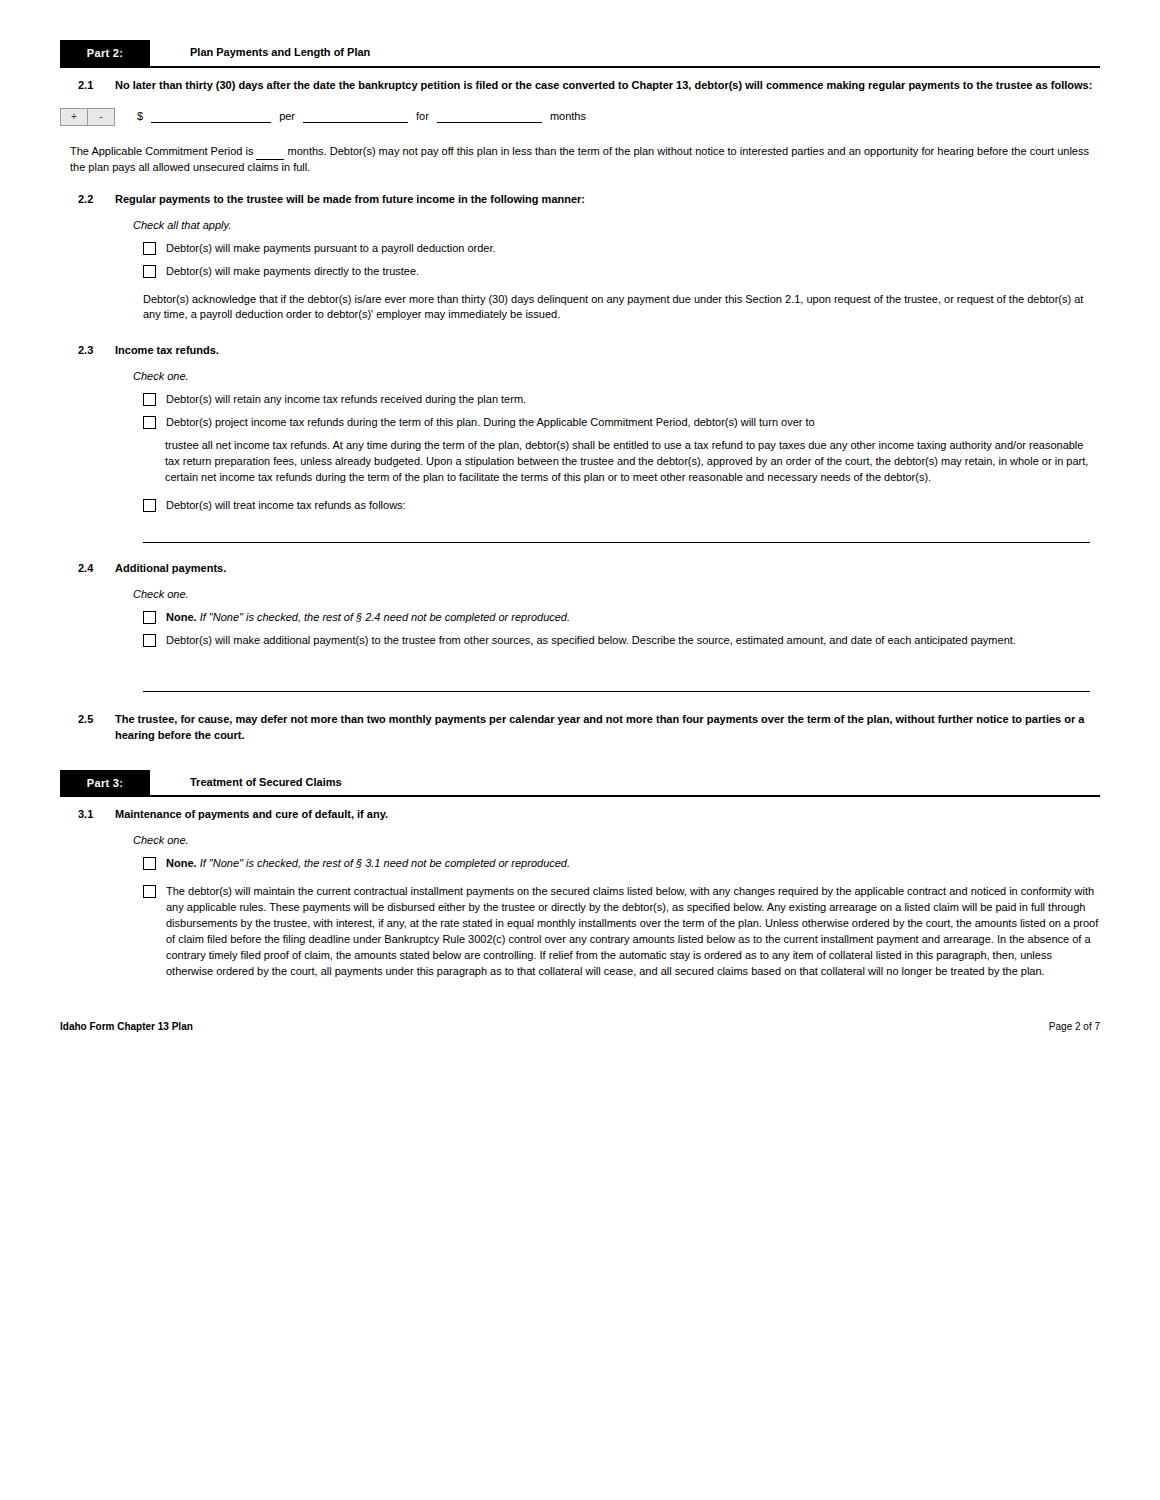Part 2:
Plan Payments and Length of Plan
2.1
No later than thirty (30) days after the date the bankruptcy petition is filed or the case converted to Chapter 13, debtor(s) will commence making regular payments to the trustee as follows:
+
-
$ per for months
The Applicable Commitment Period is months. Debtor(s) may not pay off this plan in less than the term of the plan without notice to interested parties and an opportunity for hearing before the court unless the plan pays all allowed unsecured claims in full.
2.2
Regular payments to the trustee will be made from future income in the following manner:
Check all that apply.
Debtor(s) will make payments pursuant to a payroll deduction order.
Debtor(s) will make payments directly to the trustee.
Debtor(s) acknowledge that if the debtor(s) is/are ever more than thirty (30) days delinquent on any payment due under this Section 2.1, upon request of the trustee, or request of the debtor(s) at any time, a payroll deduction order to debtor(s)' employer may immediately be issued.
2.3
Income tax refunds.
Check one.
Debtor(s) will retain any income tax refunds received during the plan term.
Debtor(s) project income tax refunds during the term of this plan. During the Applicable Commitment Period, debtor(s) will turn over to
trustee all net income tax refunds. At any time during the term of the plan, debtor(s) shall be entitled to use a tax refund to pay taxes due any other income taxing authority and/or reasonable tax return preparation fees, unless already budgeted. Upon a stipulation between the trustee and the debtor(s), approved by an order of the court, the debtor(s) may retain, in whole or in part, certain net income tax refunds during the term of the plan to facilitate the terms of this plan or to meet other reasonable and necessary needs of the debtor(s).
Debtor(s) will treat income tax refunds as follows:
2.4
Additional payments.
Check one.
None. If "None" is checked, the rest of § 2.4 need not be completed or reproduced.
Debtor(s) will make additional payment(s) to the trustee from other sources, as specified below. Describe the source, estimated amount, and date of each anticipated payment.
2.5
The trustee, for cause, may defer not more than two monthly payments per calendar year and not more than four payments over the term of the plan, without further notice to parties or a hearing before the court.
Part 3:
Treatment of Secured Claims
3.1
Maintenance of payments and cure of default, if any.
Check one.
None. If "None" is checked, the rest of § 3.1 need not be completed or reproduced.
The debtor(s) will maintain the current contractual installment payments on the secured claims listed below, with any changes required by the applicable contract and noticed in conformity with any applicable rules. These payments will be disbursed either by the trustee or directly by the debtor(s), as specified below. Any existing arrearage on a listed claim will be paid in full through disbursements by the trustee, with interest, if any, at the rate stated in equal monthly installments over the term of the plan. Unless otherwise ordered by the court, the amounts listed on a proof of claim filed before the filing deadline under Bankruptcy Rule 3002(c) control over any contrary amounts listed below as to the current installment payment and arrearage. In the absence of a contrary timely filed proof of claim, the amounts stated below are controlling. If relief from the automatic stay is ordered as to any item of collateral listed in this paragraph, then, unless otherwise ordered by the court, all payments under this paragraph as to that collateral will cease, and all secured claims based on that collateral will no longer be treated by the plan.
Idaho Form Chapter 13 Plan
Page 2 of 7